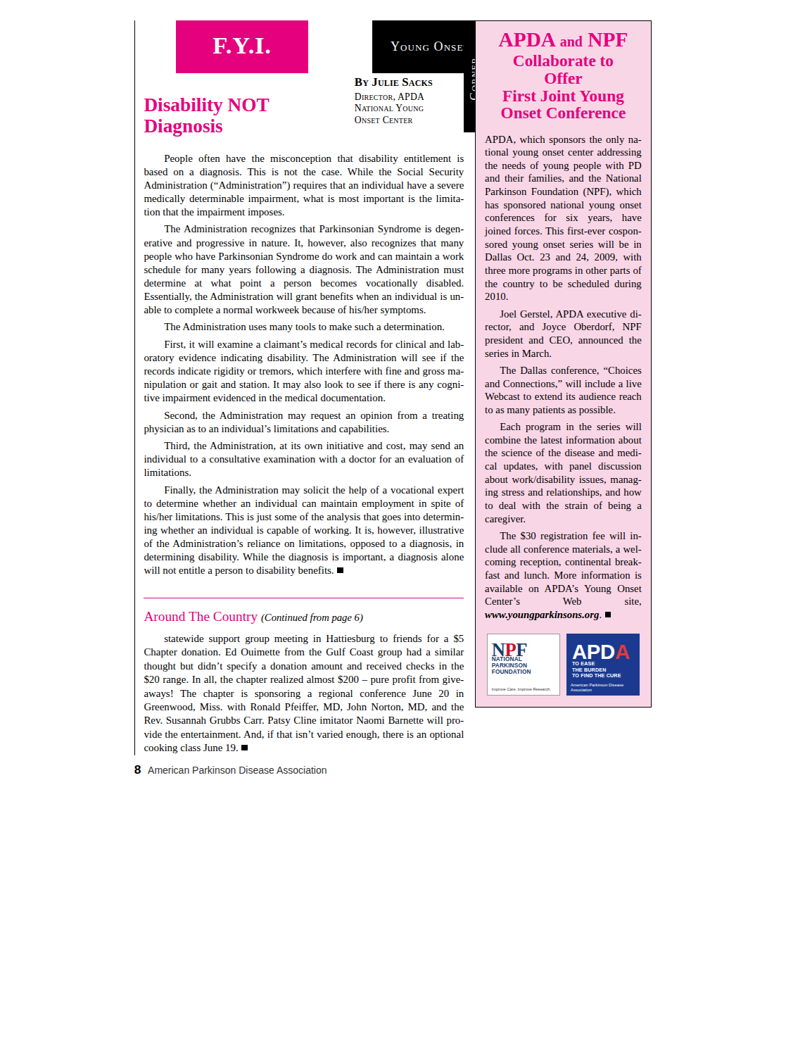F.Y.I.
Young Onset
Corner
By Julie Sacks Director, APDA National Young Onset Center
Disability NOT Diagnosis
People often have the misconception that disability entitlement is based on a diagnosis. This is not the case. While the Social Security Administration (“Administration”) requires that an individual have a severe medically determinable impairment, what is most important is the limitation that the impairment imposes.
The Administration recognizes that Parkinsonian Syndrome is degenerative and progressive in nature. It, however, also recognizes that many people who have Parkinsonian Syndrome do work and can maintain a work schedule for many years following a diagnosis. The Administration must determine at what point a person becomes vocationally disabled. Essentially, the Administration will grant benefits when an individual is unable to complete a normal workweek because of his/her symptoms.
The Administration uses many tools to make such a determination.
First, it will examine a claimant’s medical records for clinical and laboratory evidence indicating disability. The Administration will see if the records indicate rigidity or tremors, which interfere with fine and gross manipulation or gait and station. It may also look to see if there is any cognitive impairment evidenced in the medical documentation.
Second, the Administration may request an opinion from a treating physician as to an individual’s limitations and capabilities.
Third, the Administration, at its own initiative and cost, may send an individual to a consultative examination with a doctor for an evaluation of limitations.
Finally, the Administration may solicit the help of a vocational expert to determine whether an individual can maintain employment in spite of his/her limitations. This is just some of the analysis that goes into determining whether an individual is capable of working. It is, however, illustrative of the Administration’s reliance on limitations, opposed to a diagnosis, in determining disability. While the diagnosis is important, a diagnosis alone will not entitle a person to disability benefits.
Around The Country (Continued from page 6)
statewide support group meeting in Hattiesburg to friends for a $5 Chapter donation. Ed Ouimette from the Gulf Coast group had a similar thought but didn’t specify a donation amount and received checks in the $20 range. In all, the chapter realized almost $200 – pure profit from giveaways! The chapter is sponsoring a regional conference June 20 in Greenwood, Miss. with Ronald Pfeiffer, MD, John Norton, MD, and the Rev. Susannah Grubbs Carr. Patsy Cline imitator Naomi Barnette will provide the entertainment. And, if that isn’t varied enough, there is an optional cooking class June 19.
APDA and NPF Collaborate to Offer First Joint Young Onset Conference
APDA, which sponsors the only national young onset center addressing the needs of young people with PD and their families, and the National Parkinson Foundation (NPF), which has sponsored national young onset conferences for six years, have joined forces. This first-ever cosponsored young onset series will be in Dallas Oct. 23 and 24, 2009, with three more programs in other parts of the country to be scheduled during 2010.
Joel Gerstel, APDA executive director, and Joyce Oberdorf, NPF president and CEO, announced the series in March.
The Dallas conference, “Choices and Connections,” will include a live Webcast to extend its audience reach to as many patients as possible.
Each program in the series will combine the latest information about the science of the disease and medical updates, with panel discussion about work/disability issues, managing stress and relationships, and how to deal with the strain of being a caregiver.
The $30 registration fee will include all conference materials, a welcoming reception, continental breakfast and lunch. More information is available on APDA’s Young Onset Center’s Web site, www.youngparkinsons.org.
NPF
NATIONAL
PARKINSON
FOUNDATION
Improve Care. Improve Research.
APDA
TO EASE
THE BURDEN
TO FIND THE CURE
American Parkinson Disease Association
8 American Parkinson Disease Association